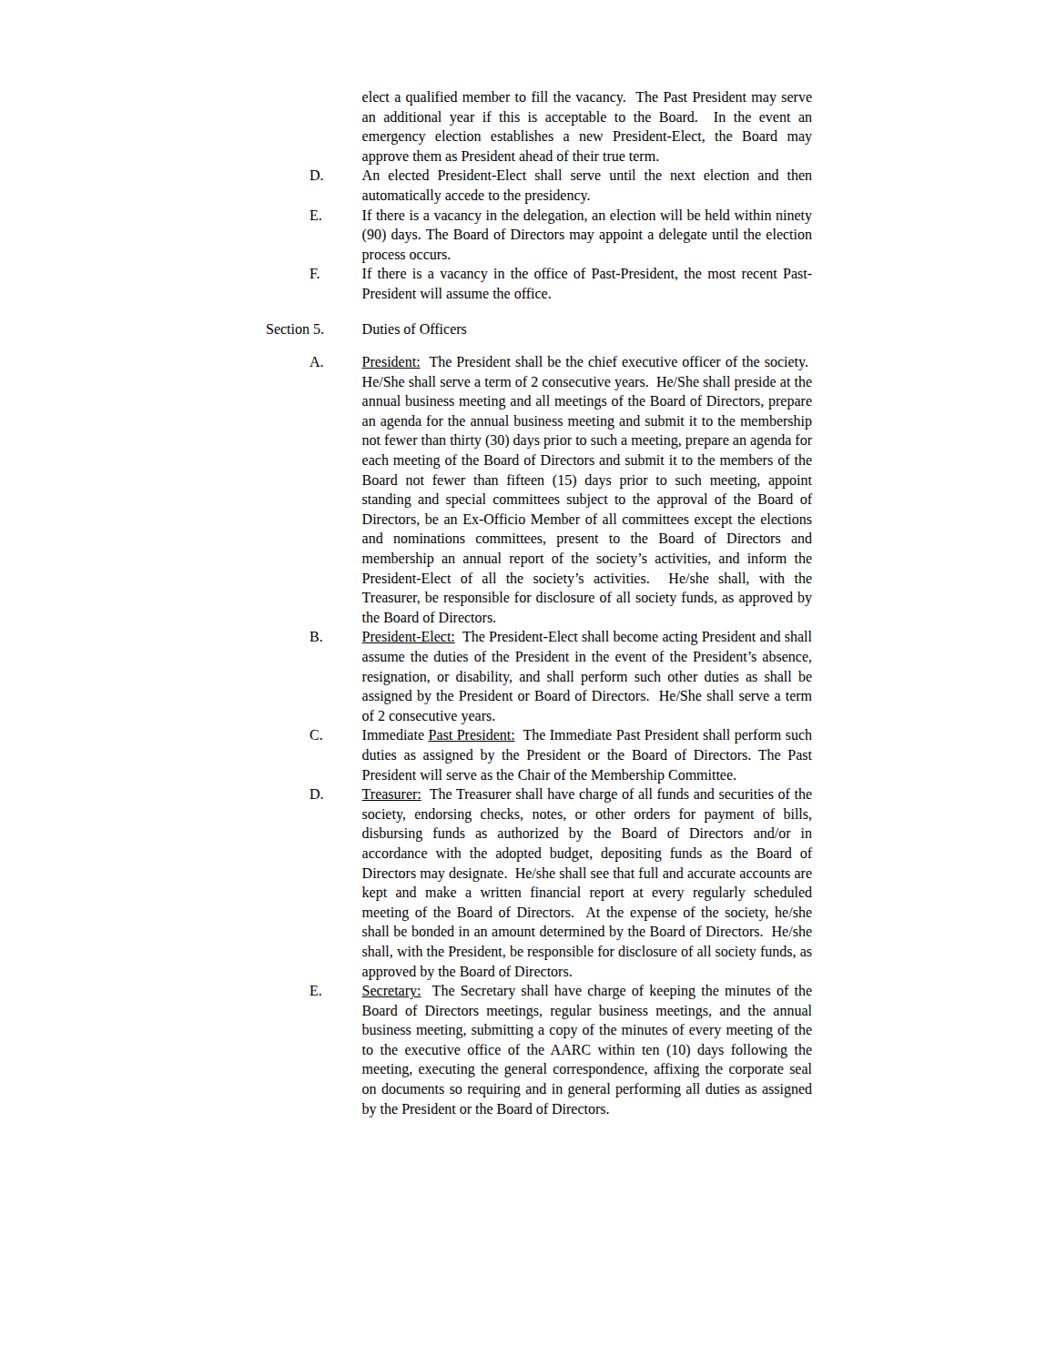elect a qualified member to fill the vacancy. The Past President may serve an additional year if this is acceptable to the Board. In the event an emergency election establishes a new President-Elect, the Board may approve them as President ahead of their true term.
D.
An elected President-Elect shall serve until the next election and then automatically accede to the presidency.
E.
If there is a vacancy in the delegation, an election will be held within ninety (90) days. The Board of Directors may appoint a delegate until the election process occurs.
F.
If there is a vacancy in the office of Past-President, the most recent Past-President will assume the office.
Section 5.
Duties of Officers
A.
President: The President shall be the chief executive officer of the society. He/She shall serve a term of 2 consecutive years. He/She shall preside at the annual business meeting and all meetings of the Board of Directors, prepare an agenda for the annual business meeting and submit it to the membership not fewer than thirty (30) days prior to such a meeting, prepare an agenda for each meeting of the Board of Directors and submit it to the members of the Board not fewer than fifteen (15) days prior to such meeting, appoint standing and special committees subject to the approval of the Board of Directors, be an Ex-Officio Member of all committees except the elections and nominations committees, present to the Board of Directors and membership an annual report of the society’s activities, and inform the President-Elect of all the society’s activities. He/she shall, with the Treasurer, be responsible for disclosure of all society funds, as approved by the Board of Directors.
B.
President-Elect: The President-Elect shall become acting President and shall assume the duties of the President in the event of the President’s absence, resignation, or disability, and shall perform such other duties as shall be assigned by the President or Board of Directors. He/She shall serve a term of 2 consecutive years.
C.
Immediate Past President: The Immediate Past President shall perform such duties as assigned by the President or the Board of Directors. The Past President will serve as the Chair of the Membership Committee.
D.
Treasurer: The Treasurer shall have charge of all funds and securities of the society, endorsing checks, notes, or other orders for payment of bills, disbursing funds as authorized by the Board of Directors and/or in accordance with the adopted budget, depositing funds as the Board of Directors may designate. He/she shall see that full and accurate accounts are kept and make a written financial report at every regularly scheduled meeting of the Board of Directors. At the expense of the society, he/she shall be bonded in an amount determined by the Board of Directors. He/she shall, with the President, be responsible for disclosure of all society funds, as approved by the Board of Directors.
E.
Secretary: The Secretary shall have charge of keeping the minutes of the Board of Directors meetings, regular business meetings, and the annual business meeting, submitting a copy of the minutes of every meeting of the to the executive office of the AARC within ten (10) days following the meeting, executing the general correspondence, affixing the corporate seal on documents so requiring and in general performing all duties as assigned by the President or the Board of Directors.